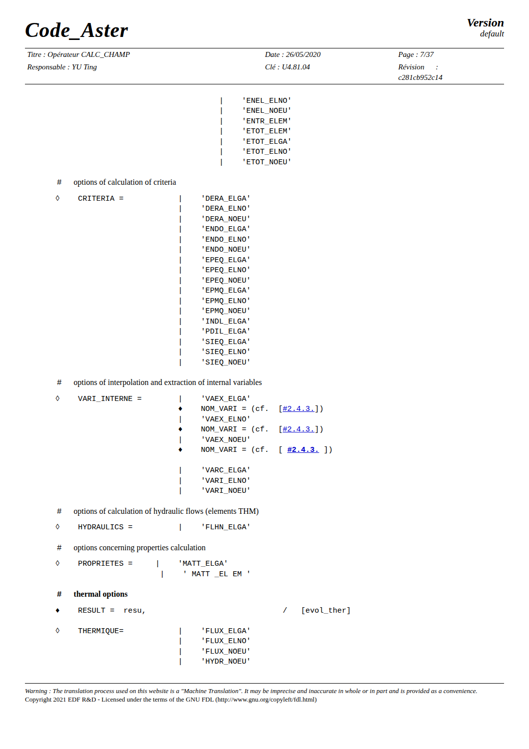Code_Aster
Versiondefault
| Titre : Opérateur CALC_CHAMP | Date : 26/05/2020 | Page : 7/37 |
| Responsable : YU Ting | Clé : U4.81.04 | Révision : c281cb952c14 |
                                    |    'ENEL_ELNO'
                                    |    'ENEL_NOEU'
                                    |    'ENTR_ELEM'
                                    |    'ETOT_ELEM'
                                    |    'ETOT_ELGA'
                                    |    'ETOT_ELNO'
                                    |    'ETOT_NOEU'
#options of calculation of criteria
◊    CRITERIA =            |    'DERA_ELGA'
                           |    'DERA_ELNO'
                           |    'DERA_NOEU'
                           |    'ENDO_ELGA'
                           |    'ENDO_ELNO'
                           |    'ENDO_NOEU'
                           |    'EPEQ_ELGA'
                           |    'EPEQ_ELNO'
                           |    'EPEQ_NOEU'
                           |    'EPMQ_ELGA'
                           |    'EPMQ_ELNO'
                           |    'EPMQ_NOEU'
                           |    'INDL_ELGA'
                           |    'PDIL_ELGA'
                           |    'SIEQ_ELGA'
                           |    'SIEQ_ELNO'
                           |    'SIEQ_NOEU'
#options of interpolation and extraction of internal variables
◊    VARI_INTERNE =        |    'VAEX_ELGA'
                           ♦    NOM_VARI = (cf.  [#2.4.3.])
                           |    'VAEX_ELNO'
                           ♦    NOM_VARI = (cf.  [#2.4.3.])
                           |    'VAEX_NOEU'
                           ♦    NOM_VARI = (cf.  [ #2.4.3. ])

                           |    'VARC_ELGA'
                           |    'VARI_ELNO'
                           |    'VARI_NOEU'
#options of calculation of hydraulic flows (elements THM)
◊    HYDRAULICS =          |    'FLHN_ELGA'
#options concerning properties calculation
◊    PROPRIETES =     |    'MATT_ELGA'
                       |    ' MATT _EL EM '
#thermal options
♦    RESULT =  resu,                              /   [evol_ther]

◊    THERMIQUE=            |    'FLUX_ELGA'
                           |    'FLUX_ELNO'
                           |    'FLUX_NOEU'
                           |    'HYDR_NOEU'
Warning : The translation process used on this website is a "Machine Translation". It may be imprecise and inaccurate in whole or in part and is provided as a convenience.
Copyright 2021 EDF R&D - Licensed under the terms of the GNU FDL (http://www.gnu.org/copyleft/fdl.html)